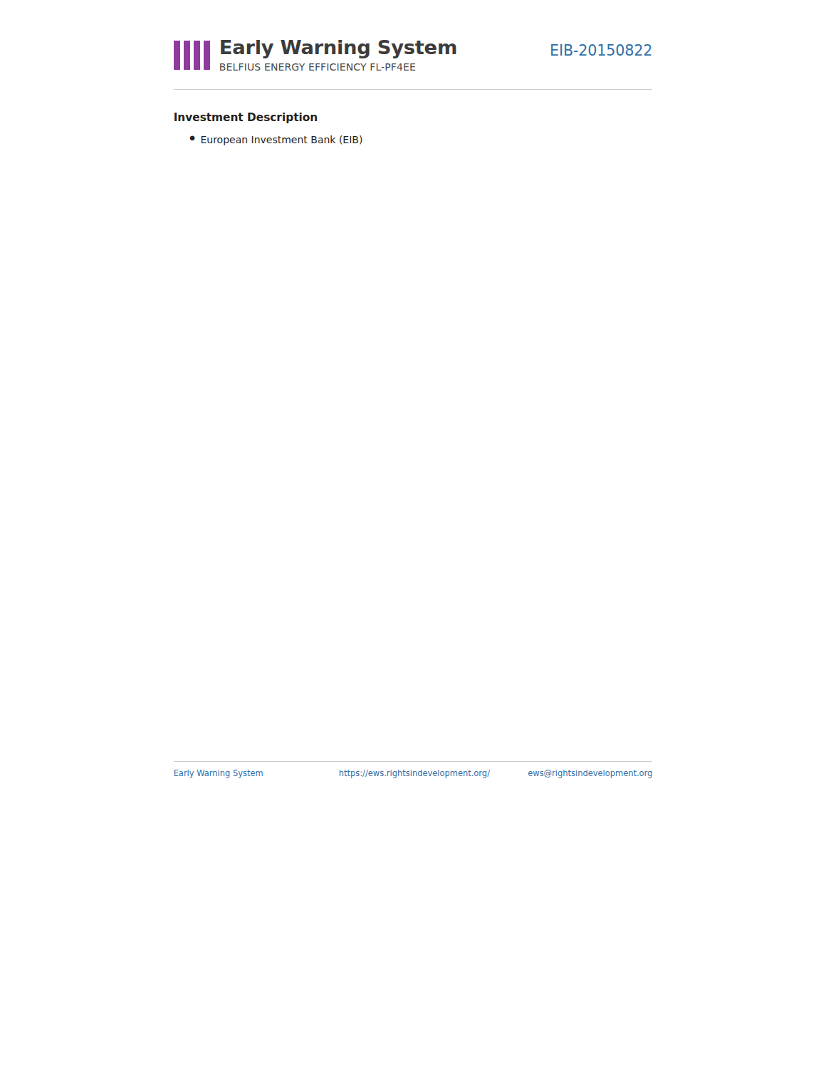Early Warning System
BELFIUS ENERGY EFFICIENCY FL-PF4EE
EIB-20150822
Investment Description
European Investment Bank (EIB)
Early Warning System
https://ews.rightsindevelopment.org/
ews@rightsindevelopment.org